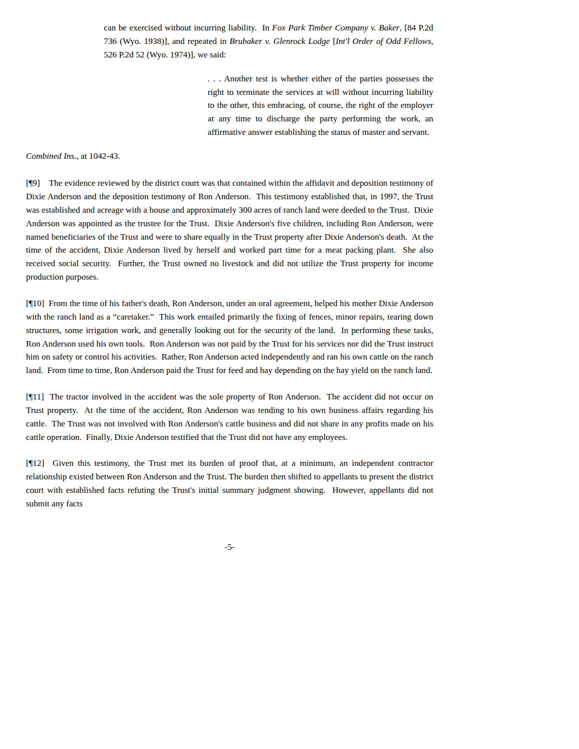can be exercised without incurring liability. In Fox Park Timber Company v. Baker, [84 P.2d 736 (Wyo. 1938)], and repeated in Brubaker v. Glenrock Lodge [Int'l Order of Odd Fellows, 526 P.2d 52 (Wyo. 1974)], we said:
. . . Another test is whether either of the parties possesses the right to terminate the services at will without incurring liability to the other, this embracing, of course, the right of the employer at any time to discharge the party performing the work, an affirmative answer establishing the status of master and servant.
Combined Ins., at 1042-43.
[¶9] The evidence reviewed by the district court was that contained within the affidavit and deposition testimony of Dixie Anderson and the deposition testimony of Ron Anderson. This testimony established that, in 1997, the Trust was established and acreage with a house and approximately 300 acres of ranch land were deeded to the Trust. Dixie Anderson was appointed as the trustee for the Trust. Dixie Anderson's five children, including Ron Anderson, were named beneficiaries of the Trust and were to share equally in the Trust property after Dixie Anderson's death. At the time of the accident, Dixie Anderson lived by herself and worked part time for a meat packing plant. She also received social security. Further, the Trust owned no livestock and did not utilize the Trust property for income production purposes.
[¶10] From the time of his father's death, Ron Anderson, under an oral agreement, helped his mother Dixie Anderson with the ranch land as a “caretaker.” This work entailed primarily the fixing of fences, minor repairs, tearing down structures, some irrigation work, and generally looking out for the security of the land. In performing these tasks, Ron Anderson used his own tools. Ron Anderson was not paid by the Trust for his services nor did the Trust instruct him on safety or control his activities. Rather, Ron Anderson acted independently and ran his own cattle on the ranch land. From time to time, Ron Anderson paid the Trust for feed and hay depending on the hay yield on the ranch land.
[¶11] The tractor involved in the accident was the sole property of Ron Anderson. The accident did not occur on Trust property. At the time of the accident, Ron Anderson was tending to his own business affairs regarding his cattle. The Trust was not involved with Ron Anderson's cattle business and did not share in any profits made on his cattle operation. Finally, Dixie Anderson testified that the Trust did not have any employees.
[¶12] Given this testimony, the Trust met its burden of proof that, at a minimum, an independent contractor relationship existed between Ron Anderson and the Trust. The burden then shifted to appellants to present the district court with established facts refuting the Trust's initial summary judgment showing. However, appellants did not submit any facts
-5-